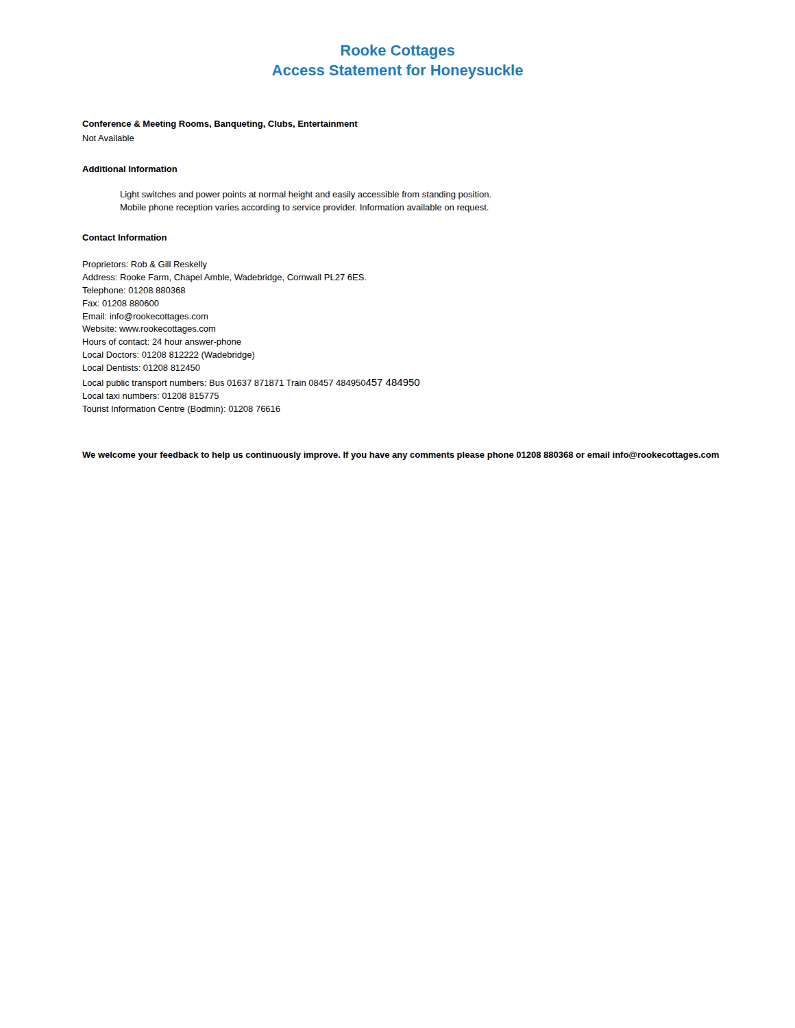Rooke Cottages
Access Statement for Honeysuckle
Conference & Meeting Rooms, Banqueting, Clubs, Entertainment
Not Available
Additional Information
Light switches and power points at normal height and easily accessible from standing position.
Mobile phone reception varies according to service provider. Information available on request.
Contact Information
Proprietors: Rob & Gill Reskelly
Address: Rooke Farm, Chapel Amble, Wadebridge, Cornwall PL27 6ES.
Telephone: 01208 880368
Fax: 01208 880600
Email: info@rookecottages.com
Website: www.rookecottages.com
Hours of contact: 24 hour answer-phone
Local Doctors: 01208 812222 (Wadebridge)
Local Dentists: 01208 812450
Local public transport numbers: Bus 01637 871871 Train 08457 484950457 484950
Local taxi numbers: 01208 815775
Tourist Information Centre (Bodmin): 01208 76616
We welcome your feedback to help us continuously improve. If you have any comments please phone 01208 880368 or email info@rookecottages.com